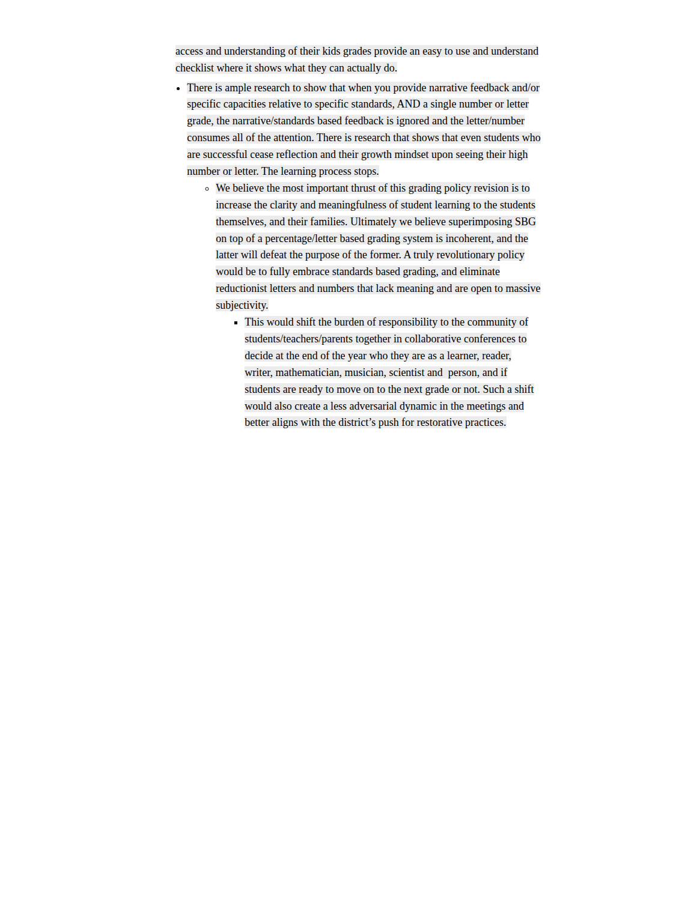access and understanding of their kids grades provide an easy to use and understand checklist where it shows what they can actually do.
There is ample research to show that when you provide narrative feedback and/or specific capacities relative to specific standards, AND a single number or letter grade, the narrative/standards based feedback is ignored and the letter/number consumes all of the attention. There is research that shows that even students who are successful cease reflection and their growth mindset upon seeing their high number or letter. The learning process stops.
We believe the most important thrust of this grading policy revision is to increase the clarity and meaningfulness of student learning to the students themselves, and their families. Ultimately we believe superimposing SBG on top of a percentage/letter based grading system is incoherent, and the latter will defeat the purpose of the former. A truly revolutionary policy would be to fully embrace standards based grading, and eliminate reductionist letters and numbers that lack meaning and are open to massive subjectivity.
This would shift the burden of responsibility to the community of students/teachers/parents together in collaborative conferences to decide at the end of the year who they are as a learner, reader, writer, mathematician, musician, scientist and person, and if students are ready to move on to the next grade or not. Such a shift would also create a less adversarial dynamic in the meetings and better aligns with the district’s push for restorative practices.